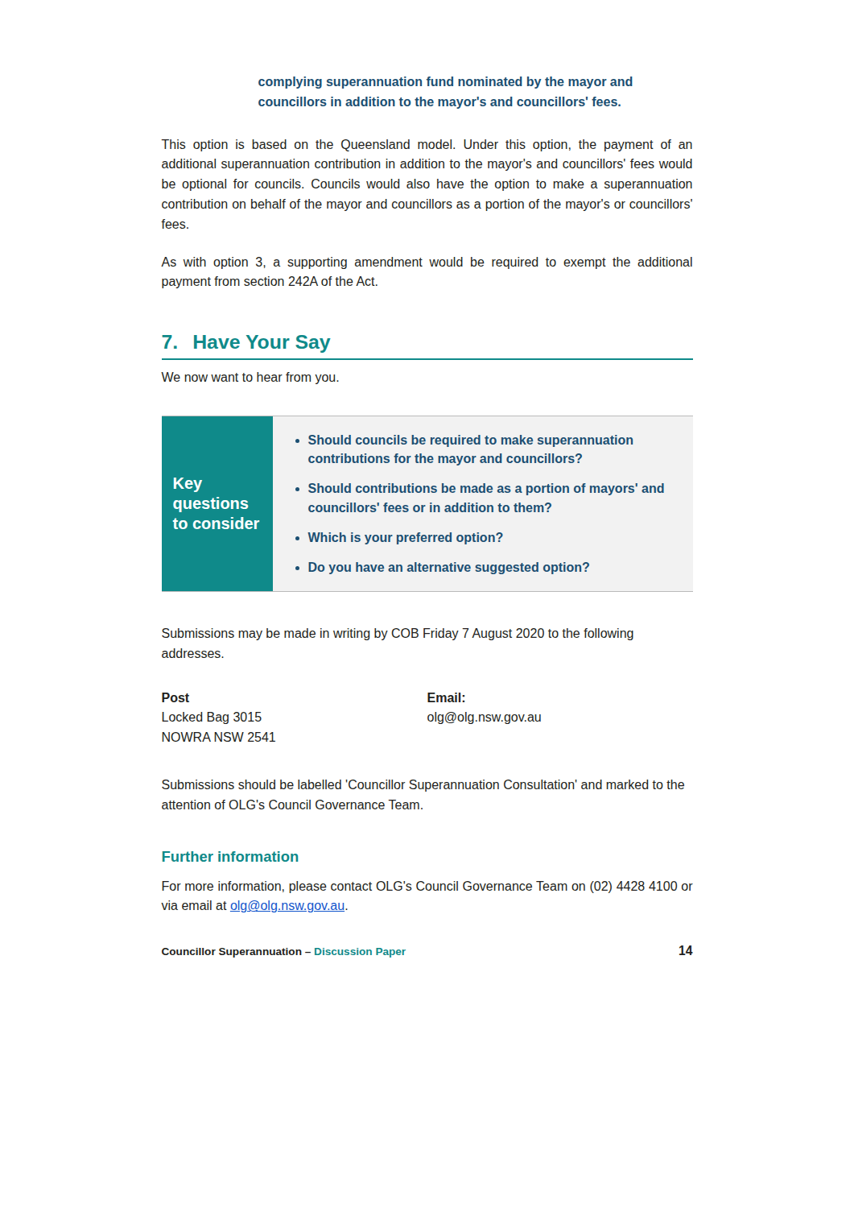complying superannuation fund nominated by the mayor and councillors in addition to the mayor's and councillors' fees.
This option is based on the Queensland model. Under this option, the payment of an additional superannuation contribution in addition to the mayor's and councillors' fees would be optional for councils. Councils would also have the option to make a superannuation contribution on behalf of the mayor and councillors as a portion of the mayor's or councillors' fees.
As with option 3, a supporting amendment would be required to exempt the additional payment from section 242A of the Act.
7. Have Your Say
We now want to hear from you.
| Key questions to consider | Should councils be required to make superannuation contributions for the mayor and councillors? Should contributions be made as a portion of mayors' and councillors' fees or in addition to them? Which is your preferred option? Do you have an alternative suggested option? |
Submissions may be made in writing by COB Friday 7 August 2020 to the following addresses.
| Post Locked Bag 3015 NOWRA NSW 2541 | Email: olg@olg.nsw.gov.au |
Submissions should be labelled 'Councillor Superannuation Consultation' and marked to the attention of OLG's Council Governance Team.
Further information
For more information, please contact OLG's Council Governance Team on (02) 4428 4100 or via email at olg@olg.nsw.gov.au.
Councillor Superannuation – Discussion Paper
14